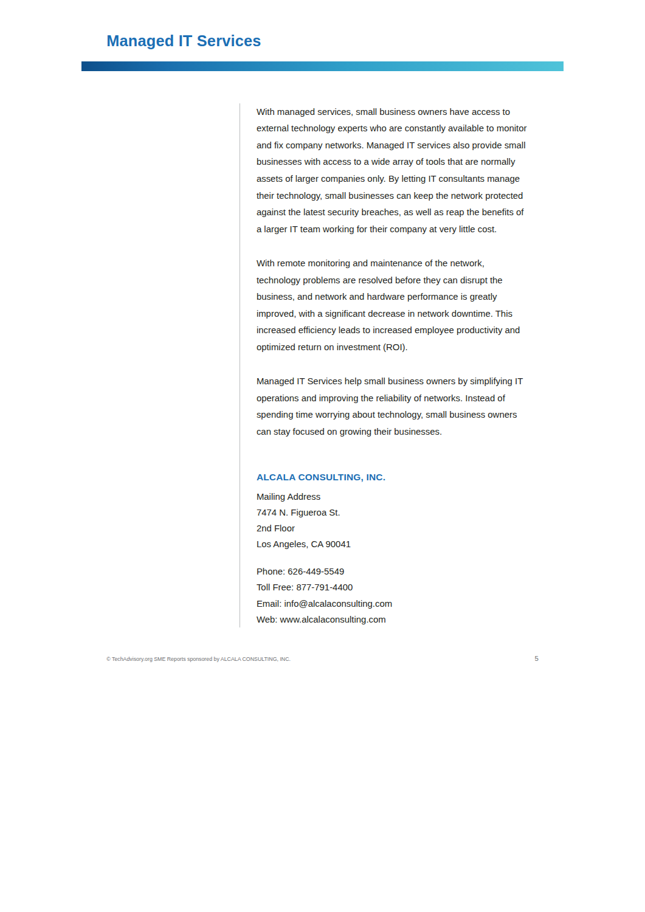Managed IT Services
With managed services, small business owners have access to external technology experts who are constantly available to monitor and fix company networks. Managed IT services also provide small businesses with access to a wide array of tools that are normally assets of larger companies only. By letting IT consultants manage their technology, small businesses can keep the network protected against the latest security breaches, as well as reap the benefits of a larger IT team working for their company at very little cost.
With remote monitoring and maintenance of the network, technology problems are resolved before they can disrupt the business, and network and hardware performance is greatly improved, with a significant decrease in network downtime. This increased efficiency leads to increased employee productivity and optimized return on investment (ROI).
Managed IT Services help small business owners by simplifying IT operations and improving the reliability of networks. Instead of spending time worrying about technology, small business owners can stay focused on growing their businesses.
ALCALA CONSULTING, INC.
Mailing Address
7474 N. Figueroa St.
2nd Floor
Los Angeles, CA 90041
Phone: 626-449-5549
Toll Free: 877-791-4400
Email: info@alcalaconsulting.com
Web: www.alcalaconsulting.com
© TechAdvisory.org SME Reports sponsored by ALCALA CONSULTING, INC.
5